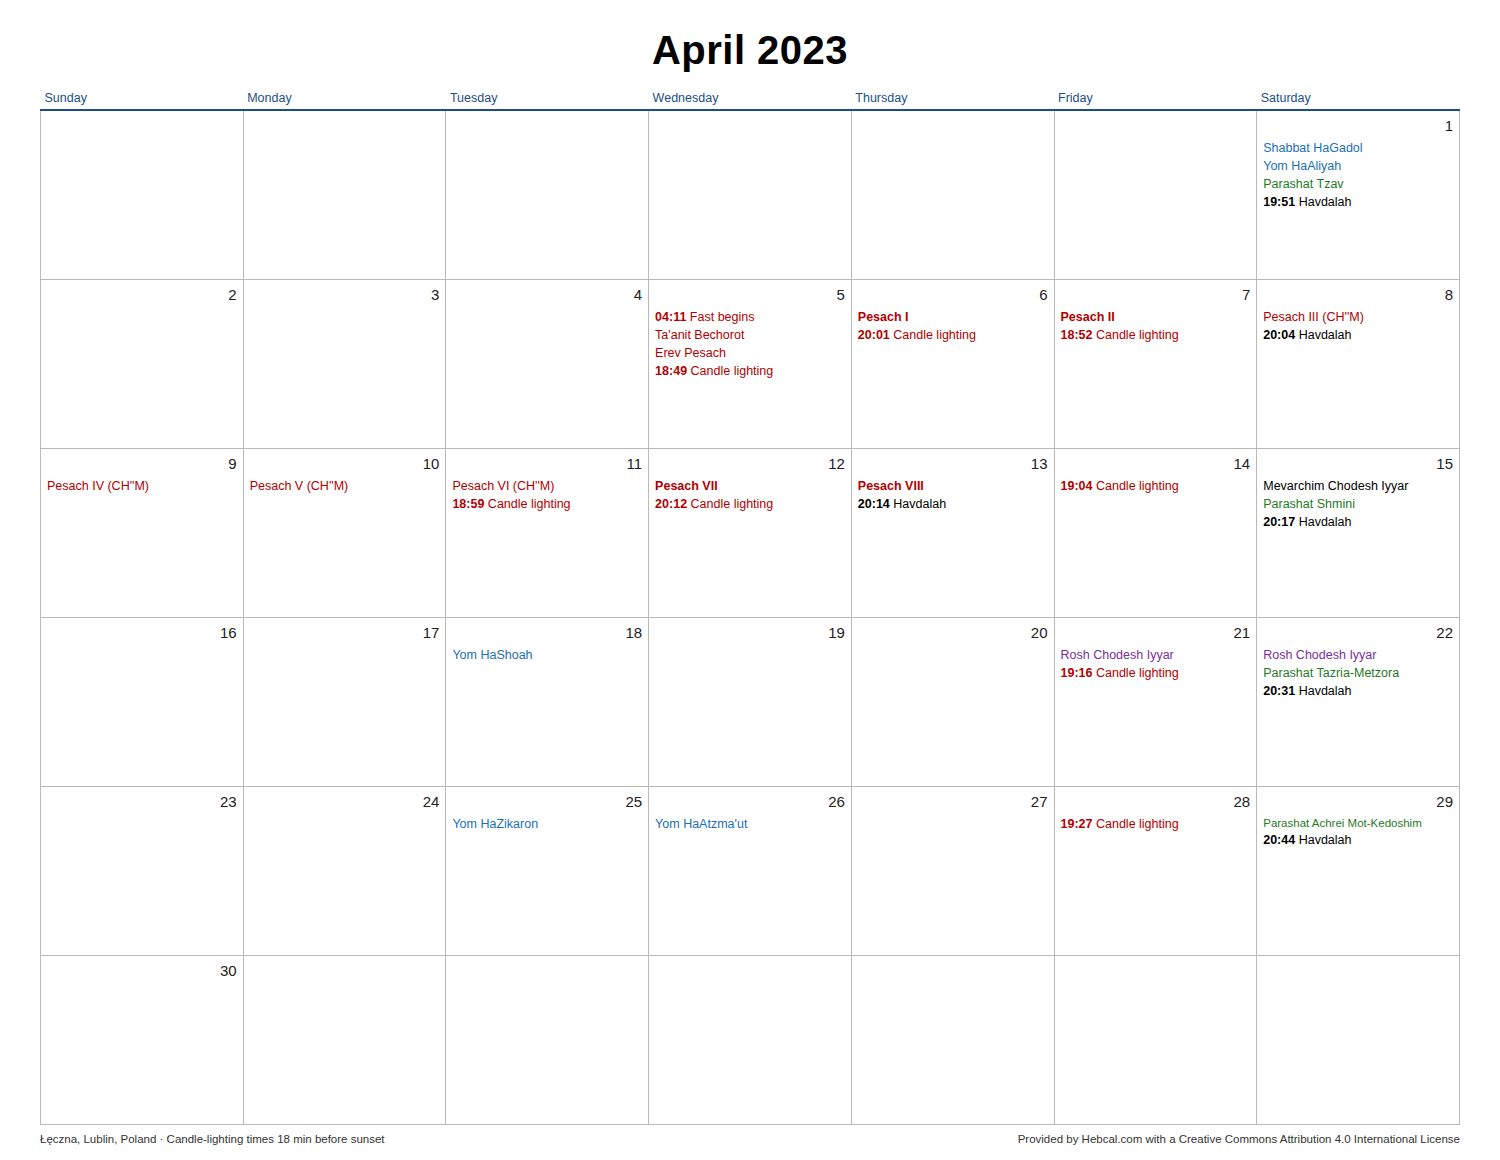April 2023
| Sunday | Monday | Tuesday | Wednesday | Thursday | Friday | Saturday |
| --- | --- | --- | --- | --- | --- | --- |
| | | | | | | 1 Shabbat HaGadol Yom HaAliyah Parashat Tzav 19:51 Havdalah |
| 2 | 3 | 4 | 5 04:11 Fast begins Ta'anit Bechorot Erev Pesach 18:49 Candle lighting | 6 Pesach I 20:01 Candle lighting | 7 Pesach II 18:52 Candle lighting | 8 Pesach III (CH''M) 20:04 Havdalah |
| 9 Pesach IV (CH''M) | 10 Pesach V (CH''M) | 11 Pesach VI (CH''M) 18:59 Candle lighting | 12 Pesach VII 20:12 Candle lighting | 13 Pesach VIII 20:14 Havdalah | 14 19:04 Candle lighting | 15 Mevarchim Chodesh Iyyar Parashat Shmini 20:17 Havdalah |
| 16 | 17 | 18 Yom HaShoah | 19 | 20 | 21 Rosh Chodesh Iyyar 19:16 Candle lighting | 22 Rosh Chodesh Iyyar Parashat Tazria-Metzora 20:31 Havdalah |
| 23 | 24 | 25 Yom HaZikaron | 26 Yom HaAtzma'ut | 27 | 28 19:27 Candle lighting | 29 Parashat Achrei Mot-Kedoshim 20:44 Havdalah |
| 30 | | | | | | |
Łęczna, Lublin, Poland · Candle-lighting times 18 min before sunset
Provided by Hebcal.com with a Creative Commons Attribution 4.0 International License